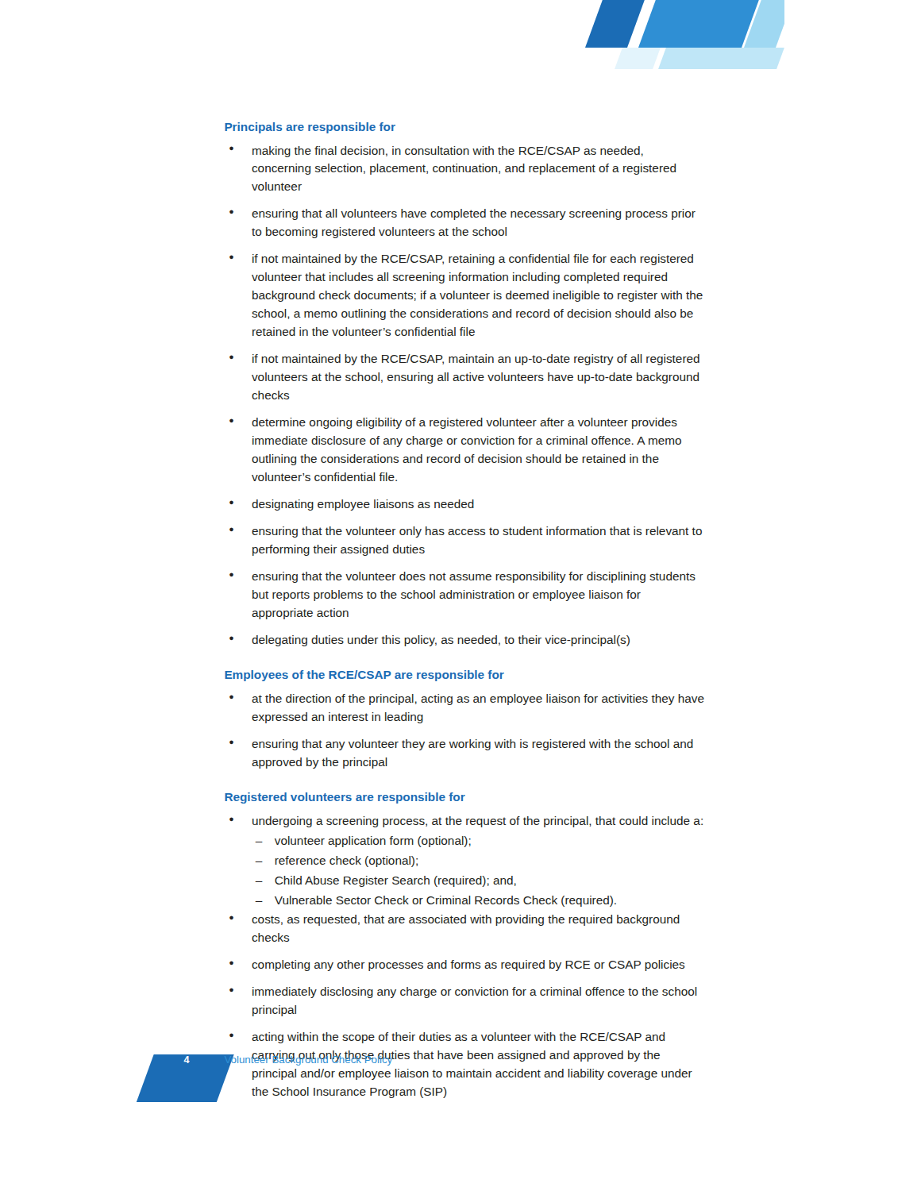Principals are responsible for
making the final decision, in consultation with the RCE/CSAP as needed, concerning selection, placement, continuation, and replacement of a registered volunteer
ensuring that all volunteers have completed the necessary screening process prior to becoming registered volunteers at the school
if not maintained by the RCE/CSAP, retaining a confidential file for each registered volunteer that includes all screening information including completed required background check documents; if a volunteer is deemed ineligible to register with the school, a memo outlining the considerations and record of decision should also be retained in the volunteer’s confidential file
if not maintained by the RCE/CSAP, maintain an up-to-date registry of all registered volunteers at the school, ensuring all active volunteers have up-to-date background checks
determine ongoing eligibility of a registered volunteer after a volunteer provides immediate disclosure of any charge or conviction for a criminal offence. A memo outlining the considerations and record of decision should be retained in the volunteer’s confidential file.
designating employee liaisons as needed
ensuring that the volunteer only has access to student information that is relevant to performing their assigned duties
ensuring that the volunteer does not assume responsibility for disciplining students but reports problems to the school administration or employee liaison for appropriate action
delegating duties under this policy, as needed, to their vice-principal(s)
Employees of the RCE/CSAP are responsible for
at the direction of the principal, acting as an employee liaison for activities they have expressed an interest in leading
ensuring that any volunteer they are working with is registered with the school and approved by the principal
Registered volunteers are responsible for
undergoing a screening process, at the request of the principal, that could include a:
volunteer application form (optional);
reference check (optional);
Child Abuse Register Search (required); and,
Vulnerable Sector Check or Criminal Records Check (required).
costs, as requested, that are associated with providing the required background checks
completing any other processes and forms as required by RCE or CSAP policies
immediately disclosing any charge or conviction for a criminal offence to the school principal
acting within the scope of their duties as a volunteer with the RCE/CSAP and carrying out only those duties that have been assigned and approved by the principal and/or employee liaison to maintain accident and liability coverage under the School Insurance Program (SIP)
4 Volunteer Background Check Policy